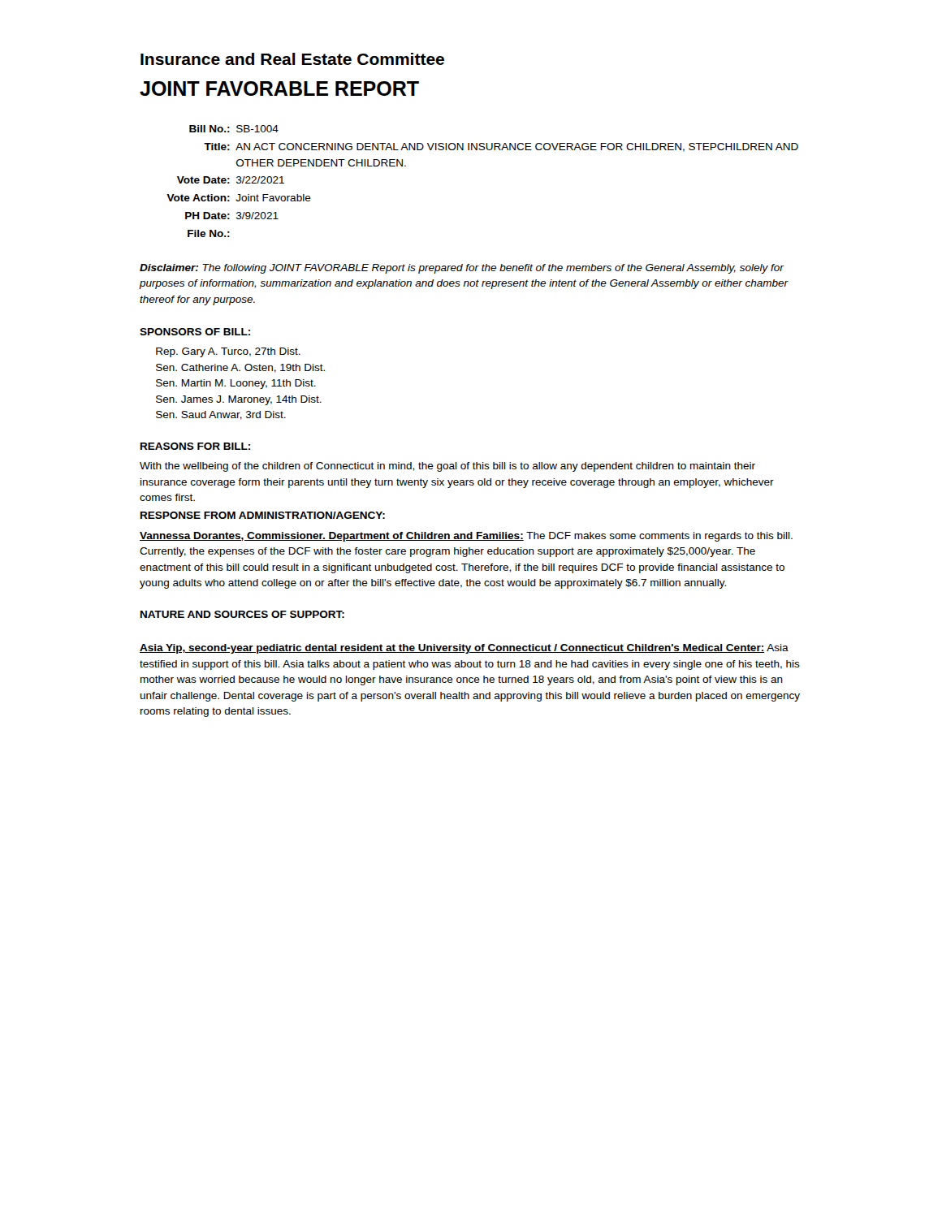Insurance and Real Estate Committee
JOINT FAVORABLE REPORT
| Bill No.: | SB-1004 |
| Title: | AN ACT CONCERNING DENTAL AND VISION INSURANCE COVERAGE FOR CHILDREN, STEPCHILDREN AND OTHER DEPENDENT CHILDREN. |
| Vote Date: | 3/22/2021 |
| Vote Action: | Joint Favorable |
| PH Date: | 3/9/2021 |
| File No.: | |
Disclaimer: The following JOINT FAVORABLE Report is prepared for the benefit of the members of the General Assembly, solely for purposes of information, summarization and explanation and does not represent the intent of the General Assembly or either chamber thereof for any purpose.
SPONSORS OF BILL:
Rep. Gary A. Turco, 27th Dist.
Sen. Catherine A. Osten, 19th Dist.
Sen. Martin M. Looney, 11th Dist.
Sen. James J. Maroney, 14th Dist.
Sen. Saud Anwar, 3rd Dist.
REASONS FOR BILL:
With the wellbeing of the children of Connecticut in mind, the goal of this bill is to allow any dependent children to maintain their insurance coverage form their parents until they turn twenty six years old or they receive coverage through an employer, whichever comes first.
RESPONSE FROM ADMINISTRATION/AGENCY:
Vannessa Dorantes, Commissioner. Department of Children and Families: The DCF makes some comments in regards to this bill. Currently, the expenses of the DCF with the foster care program higher education support are approximately $25,000/year. The enactment of this bill could result in a significant unbudgeted cost. Therefore, if the bill requires DCF to provide financial assistance to young adults who attend college on or after the bill's effective date, the cost would be approximately $6.7 million annually.
NATURE AND SOURCES OF SUPPORT:
Asia Yip, second-year pediatric dental resident at the University of Connecticut / Connecticut Children's Medical Center: Asia testified in support of this bill. Asia talks about a patient who was about to turn 18 and he had cavities in every single one of his teeth, his mother was worried because he would no longer have insurance once he turned 18 years old, and from Asia's point of view this is an unfair challenge. Dental coverage is part of a person's overall health and approving this bill would relieve a burden placed on emergency rooms relating to dental issues.